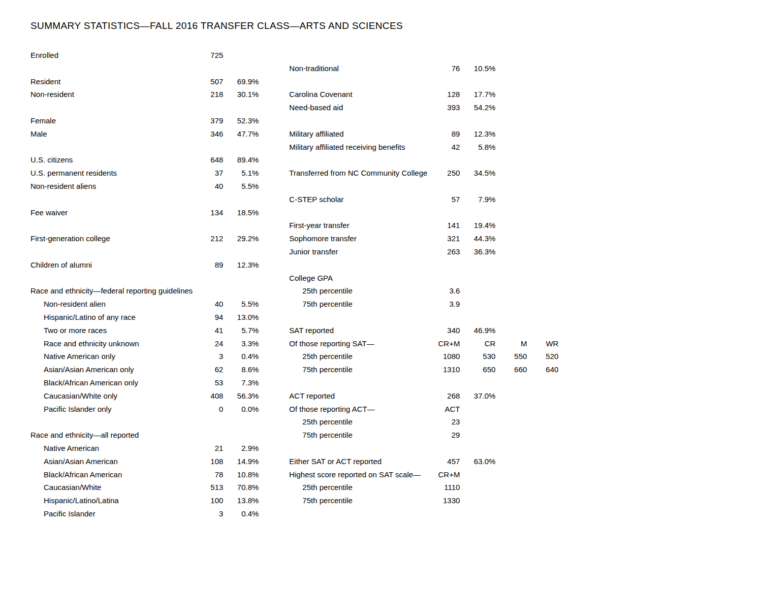SUMMARY STATISTICS—FALL 2016 TRANSFER CLASS—ARTS AND SCIENCES
| Enrolled | 725 | |
| Resident | 507 | 69.9% |
| Non-resident | 218 | 30.1% |
| Female | 379 | 52.3% |
| Male | 346 | 47.7% |
| U.S. citizens | 648 | 89.4% |
| U.S. permanent residents | 37 | 5.1% |
| Non-resident aliens | 40 | 5.5% |
| Fee waiver | 134 | 18.5% |
| First-generation college | 212 | 29.2% |
| Children of alumni | 89 | 12.3% |
| Race and ethnicity—federal reporting guidelines | | |
| Non-resident alien | 40 | 5.5% |
| Hispanic/Latino of any race | 94 | 13.0% |
| Two or more races | 41 | 5.7% |
| Race and ethnicity unknown | 24 | 3.3% |
| Native American only | 3 | 0.4% |
| Asian/Asian American only | 62 | 8.6% |
| Black/African American only | 53 | 7.3% |
| Caucasian/White only | 408 | 56.3% |
| Pacific Islander only | 0 | 0.0% |
| Race and ethnicity—all reported | | |
| Native American | 21 | 2.9% |
| Asian/Asian American | 108 | 14.9% |
| Black/African American | 78 | 10.8% |
| Caucasian/White | 513 | 70.8% |
| Hispanic/Latino/Latina | 100 | 13.8% |
| Pacific Islander | 3 | 0.4% |
| Non-traditional | 76 | 10.5% | | | |
| Carolina Covenant | 128 | 17.7% | | | |
| Need-based aid | 393 | 54.2% | | | |
| Military affiliated | 89 | 12.3% | | | |
| Military affiliated receiving benefits | 42 | 5.8% | | | |
| Transferred from NC Community College | 250 | 34.5% | | | |
| C-STEP scholar | 57 | 7.9% | | | |
| First-year transfer | 141 | 19.4% | | | |
| Sophomore transfer | 321 | 44.3% | | | |
| Junior transfer | 263 | 36.3% | | | |
| College GPA | | | | | |
| 25th percentile | 3.6 | | | | |
| 75th percentile | 3.9 | | | | |
| SAT reported | 340 | 46.9% | | | |
| Of those reporting SAT— | CR+M | CR | M | WR | |
| 25th percentile | 1080 | 530 | 550 | 520 | |
| 75th percentile | 1310 | 650 | 660 | 640 | |
| ACT reported | 268 | 37.0% | | | |
| Of those reporting ACT— | ACT | | | | |
| 25th percentile | 23 | | | | |
| 75th percentile | 29 | | | | |
| Either SAT or ACT reported | 457 | 63.0% | | | |
| Highest score reported on SAT scale— | CR+M | | | | |
| 25th percentile | 1110 | | | | |
| 75th percentile | 1330 | | | | |